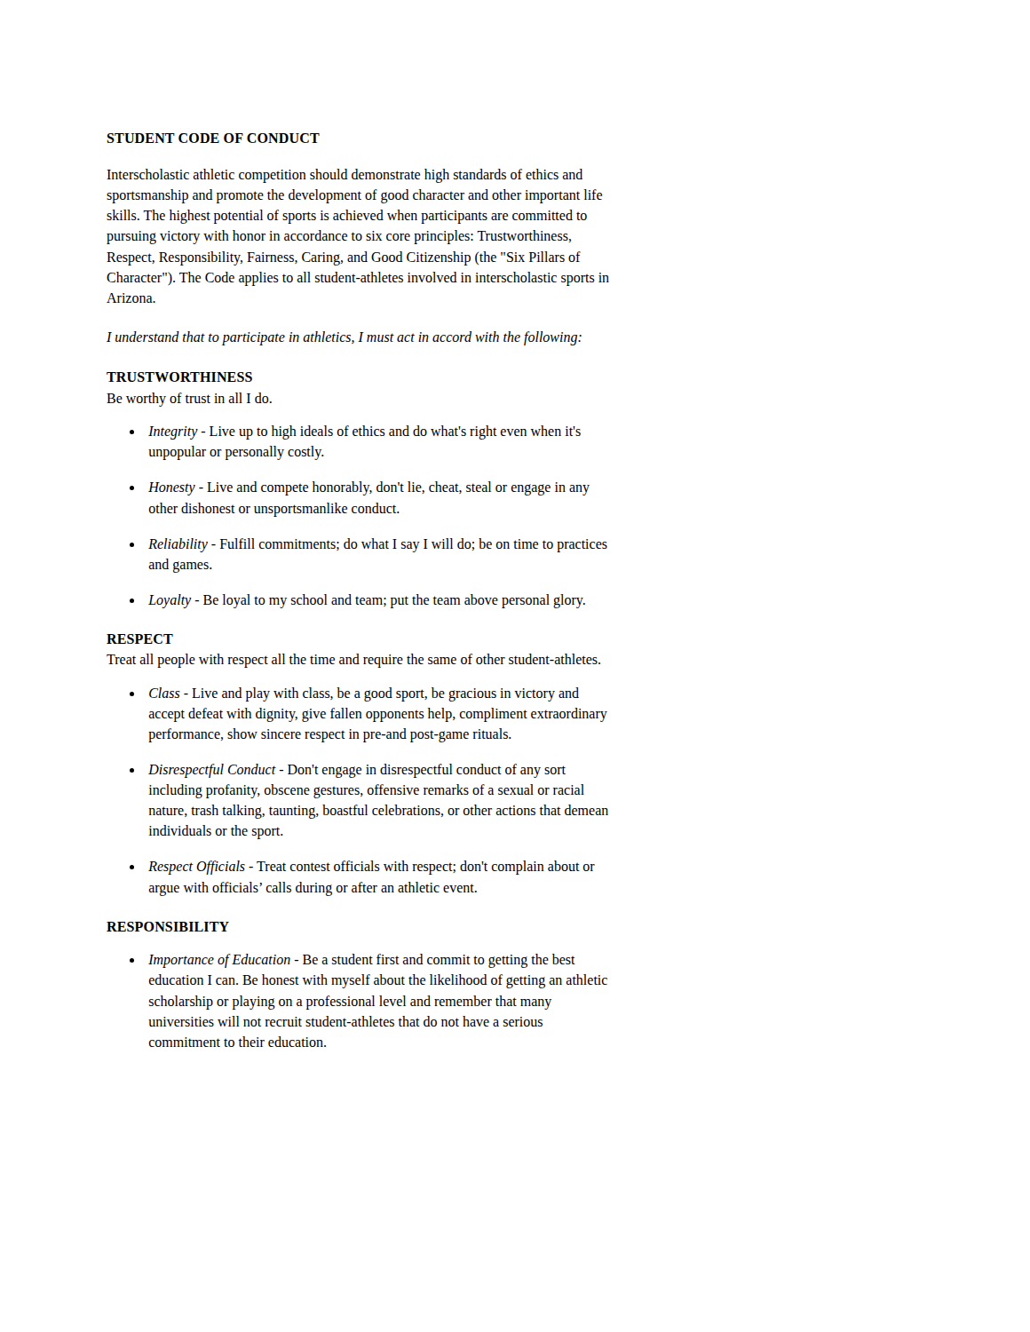STUDENT CODE OF CONDUCT
Interscholastic athletic competition should demonstrate high standards of ethics and sportsmanship and promote the development of good character and other important life skills. The highest potential of sports is achieved when participants are committed to pursuing victory with honor in accordance to six core principles: Trustworthiness, Respect, Responsibility, Fairness, Caring, and Good Citizenship (the "Six Pillars of Character"). The Code applies to all student-athletes involved in interscholastic sports in Arizona.
I understand that to participate in athletics, I must act in accord with the following:
TRUSTWORTHINESS
Be worthy of trust in all I do.
Integrity - Live up to high ideals of ethics and do what's right even when it's unpopular or personally costly.
Honesty - Live and compete honorably, don't lie, cheat, steal or engage in any other dishonest or unsportsmanlike conduct.
Reliability - Fulfill commitments; do what I say I will do; be on time to practices and games.
Loyalty - Be loyal to my school and team; put the team above personal glory.
RESPECT
Treat all people with respect all the time and require the same of other student-athletes.
Class - Live and play with class, be a good sport, be gracious in victory and accept defeat with dignity, give fallen opponents help, compliment extraordinary performance, show sincere respect in pre-and post-game rituals.
Disrespectful Conduct - Don't engage in disrespectful conduct of any sort including profanity, obscene gestures, offensive remarks of a sexual or racial nature, trash talking, taunting, boastful celebrations, or other actions that demean individuals or the sport.
Respect Officials - Treat contest officials with respect; don't complain about or argue with officials’ calls during or after an athletic event.
RESPONSIBILITY
Importance of Education - Be a student first and commit to getting the best education I can. Be honest with myself about the likelihood of getting an athletic scholarship or playing on a professional level and remember that many universities will not recruit student-athletes that do not have a serious commitment to their education.